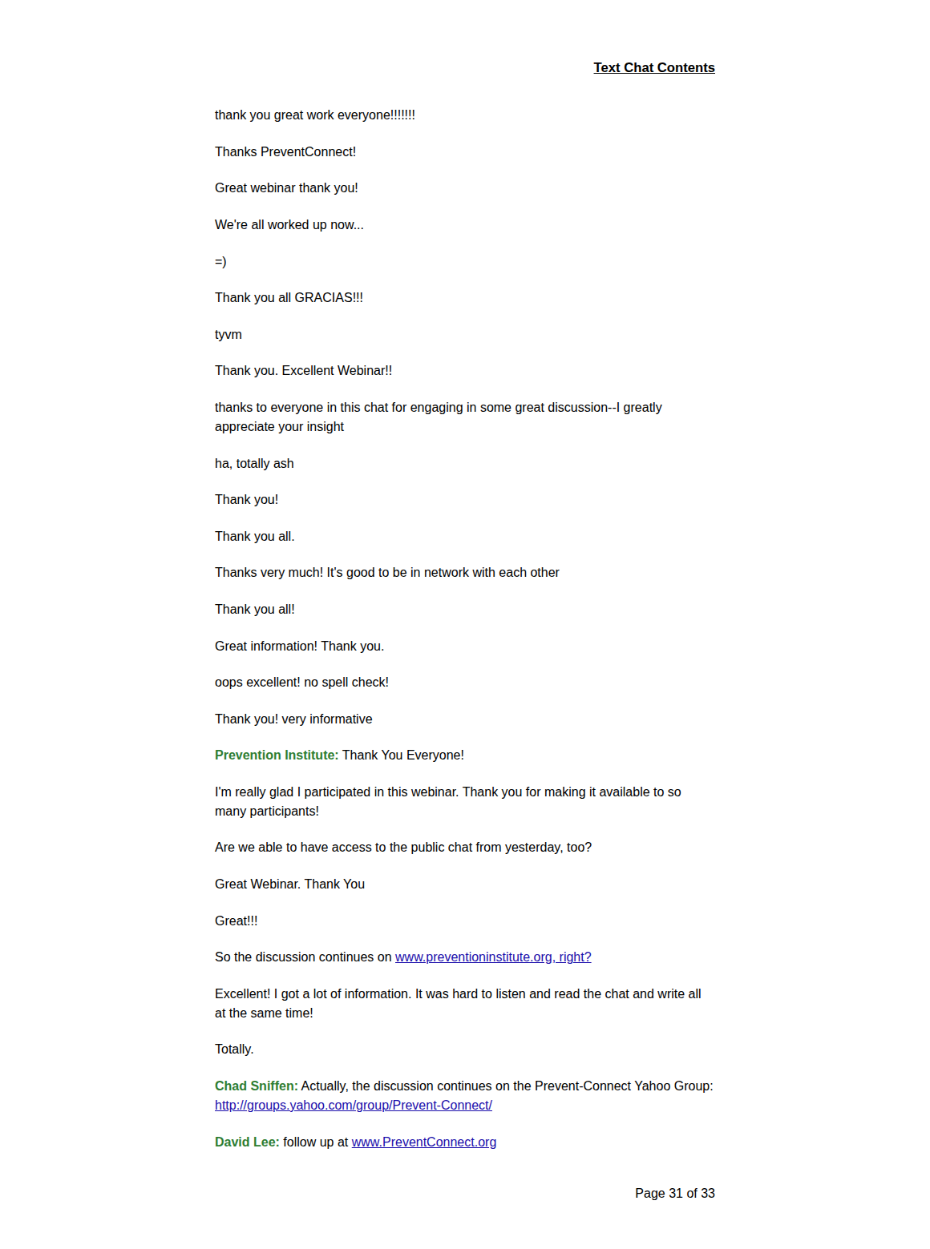Text Chat Contents
thank you great work everyone!!!!!!!
Thanks PreventConnect!
Great webinar thank you!
We're all worked up now...
=)
Thank you all GRACIAS!!!
tyvm
Thank you. Excellent Webinar!!
thanks to everyone in this chat for engaging in some great discussion--I greatly appreciate your insight
ha, totally ash
Thank you!
Thank you all.
Thanks very much! It's good to be in network with each other
Thank you all!
Great information! Thank you.
oops excellent! no spell check!
Thank you! very informative
Prevention Institute: Thank You Everyone!
I'm really glad I participated in this webinar. Thank you for making it available to so many participants!
Are we able to have access to the public chat from yesterday, too?
Great Webinar. Thank You
Great!!!
So the discussion continues on www.preventioninstitute.org, right?
Excellent! I got a lot of information. It was hard to listen and read the chat and write all at the same time!
Totally.
Chad Sniffen: Actually, the discussion continues on the Prevent-Connect Yahoo Group:
http://groups.yahoo.com/group/Prevent-Connect/
David Lee: follow up at www.PreventConnect.org
Page 31 of 33